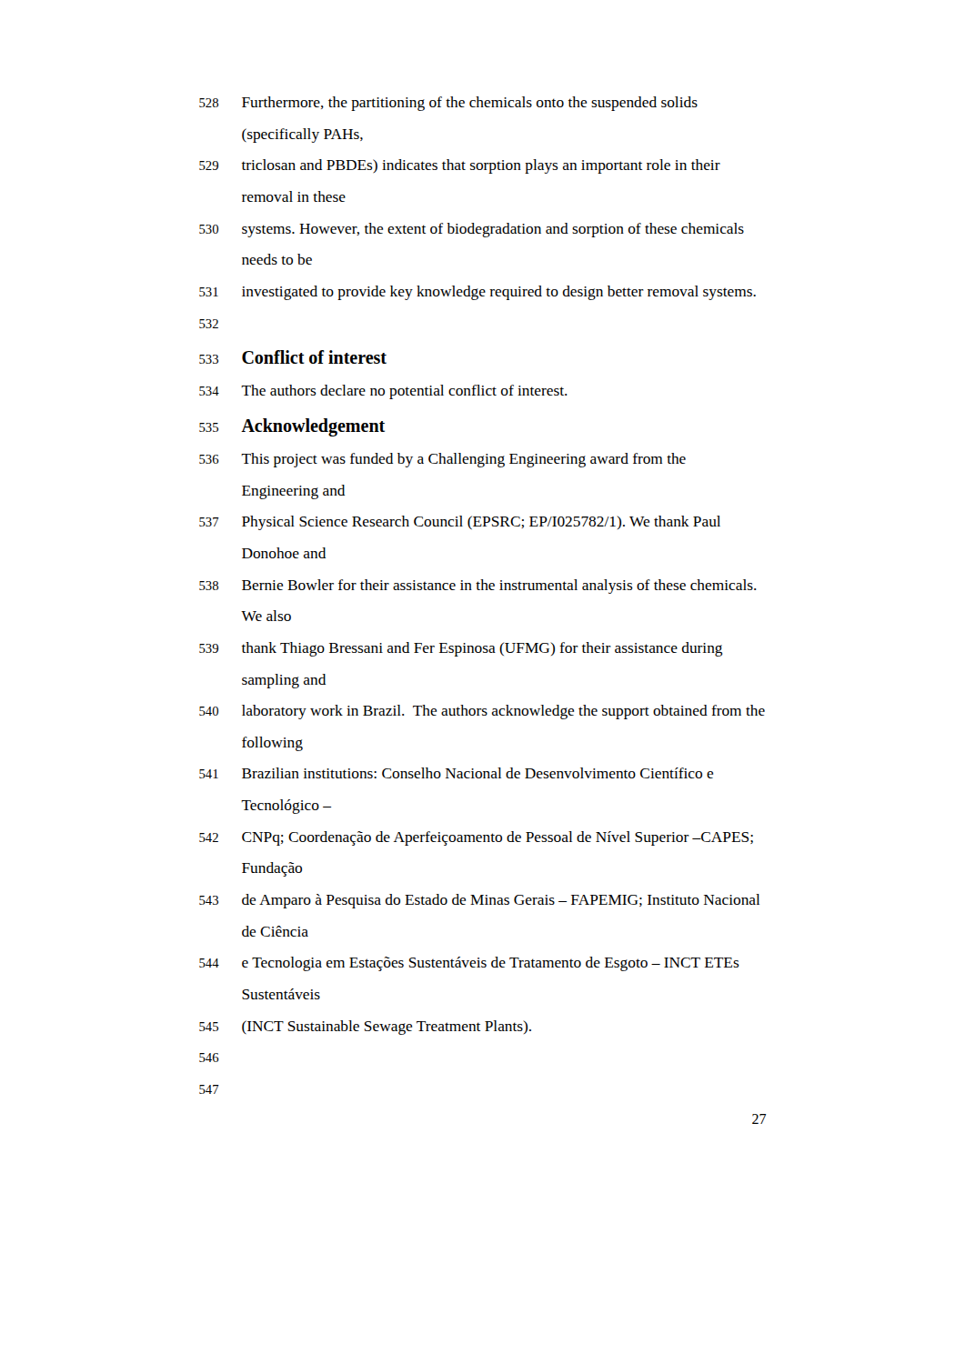528 Furthermore, the partitioning of the chemicals onto the suspended solids (specifically PAHs,
529 triclosan and PBDEs) indicates that sorption plays an important role in their removal in these
530 systems. However, the extent of biodegradation and sorption of these chemicals needs to be
531 investigated to provide key knowledge required to design better removal systems.
532
533
Conflict of interest
534 The authors declare no potential conflict of interest.
535
Acknowledgement
536 This project was funded by a Challenging Engineering award from the Engineering and
537 Physical Science Research Council (EPSRC; EP/I025782/1). We thank Paul Donohoe and
538 Bernie Bowler for their assistance in the instrumental analysis of these chemicals. We also
539 thank Thiago Bressani and Fer Espinosa (UFMG) for their assistance during sampling and
540 laboratory work in Brazil. The authors acknowledge the support obtained from the following
541 Brazilian institutions: Conselho Nacional de Desenvolvimento Científico e Tecnológico –
542 CNPq; Coordenação de Aperfeiçoamento de Pessoal de Nível Superior –CAPES; Fundação
543 de Amparo à Pesquisa do Estado de Minas Gerais – FAPEMIG; Instituto Nacional de Ciência
544 e Tecnologia em Estações Sustentáveis de Tratamento de Esgoto – INCT ETEs Sustentáveis
545(INCT Sustainable Sewage Treatment Plants).
546
547
27